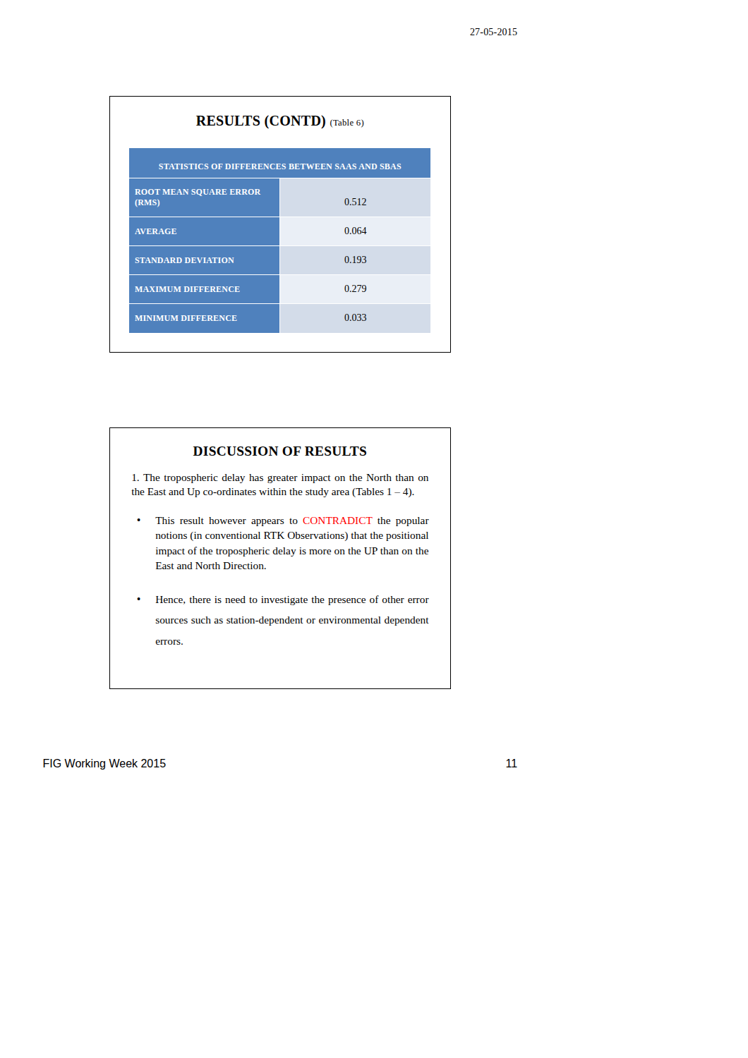27-05-2015
RESULTS (CONTD) (Table 6)
| STATISTICS OF DIFFERENCES BETWEEN SAAS AND SBAS |
| ROOT MEAN SQUARE ERROR (RMS) | 0.512 |
| AVERAGE | 0.064 |
| STANDARD DEVIATION | 0.193 |
| MAXIMUM DIFFERENCE | 0.279 |
| MINIMUM DIFFERENCE | 0.033 |
DISCUSSION OF RESULTS
1. The tropospheric delay has greater impact on the North than on the East and Up co-ordinates within the study area (Tables 1 – 4).
This result however appears to CONTRADICT the popular notions (in conventional RTK Observations) that the positional impact of the tropospheric delay is more on the UP than on the East and North Direction.
Hence, there is need to investigate the presence of other error sources such as station-dependent or environmental dependent errors.
FIG Working Week 2015 11